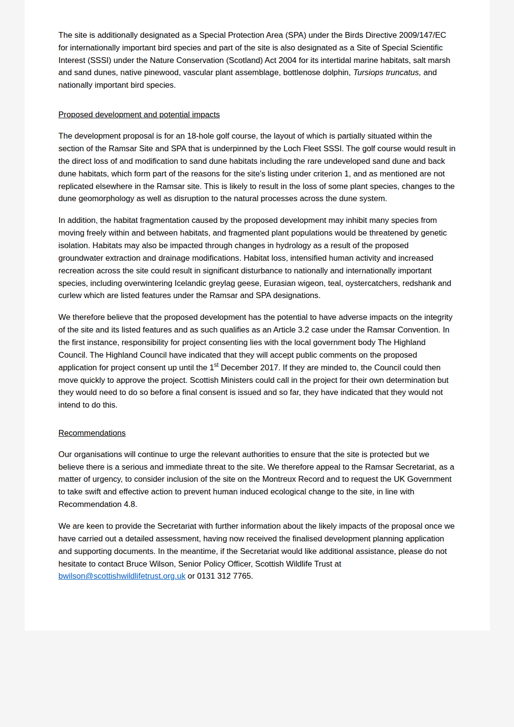The site is additionally designated as a Special Protection Area (SPA) under the Birds Directive 2009/147/EC for internationally important bird species and part of the site is also designated as a Site of Special Scientific Interest (SSSI) under the Nature Conservation (Scotland) Act 2004 for its intertidal marine habitats, salt marsh and sand dunes, native pinewood, vascular plant assemblage, bottlenose dolphin, Tursiops truncatus, and nationally important bird species.
Proposed development and potential impacts
The development proposal is for an 18-hole golf course, the layout of which is partially situated within the section of the Ramsar Site and SPA that is underpinned by the Loch Fleet SSSI. The golf course would result in the direct loss of and modification to sand dune habitats including the rare undeveloped sand dune and back dune habitats, which form part of the reasons for the site's listing under criterion 1, and as mentioned are not replicated elsewhere in the Ramsar site. This is likely to result in the loss of some plant species, changes to the dune geomorphology as well as disruption to the natural processes across the dune system.
In addition, the habitat fragmentation caused by the proposed development may inhibit many species from moving freely within and between habitats, and fragmented plant populations would be threatened by genetic isolation. Habitats may also be impacted through changes in hydrology as a result of the proposed groundwater extraction and drainage modifications. Habitat loss, intensified human activity and increased recreation across the site could result in significant disturbance to nationally and internationally important species, including overwintering Icelandic greylag geese, Eurasian wigeon, teal, oystercatchers, redshank and curlew which are listed features under the Ramsar and SPA designations.
We therefore believe that the proposed development has the potential to have adverse impacts on the integrity of the site and its listed features and as such qualifies as an Article 3.2 case under the Ramsar Convention. In the first instance, responsibility for project consenting lies with the local government body The Highland Council. The Highland Council have indicated that they will accept public comments on the proposed application for project consent up until the 1st December 2017. If they are minded to, the Council could then move quickly to approve the project. Scottish Ministers could call in the project for their own determination but they would need to do so before a final consent is issued and so far, they have indicated that they would not intend to do this.
Recommendations
Our organisations will continue to urge the relevant authorities to ensure that the site is protected but we believe there is a serious and immediate threat to the site. We therefore appeal to the Ramsar Secretariat, as a matter of urgency, to consider inclusion of the site on the Montreux Record and to request the UK Government to take swift and effective action to prevent human induced ecological change to the site, in line with Recommendation 4.8.
We are keen to provide the Secretariat with further information about the likely impacts of the proposal once we have carried out a detailed assessment, having now received the finalised development planning application and supporting documents. In the meantime, if the Secretariat would like additional assistance, please do not hesitate to contact Bruce Wilson, Senior Policy Officer, Scottish Wildlife Trust at bwilson@scottishwildlifetrust.org.uk or 0131 312 7765.